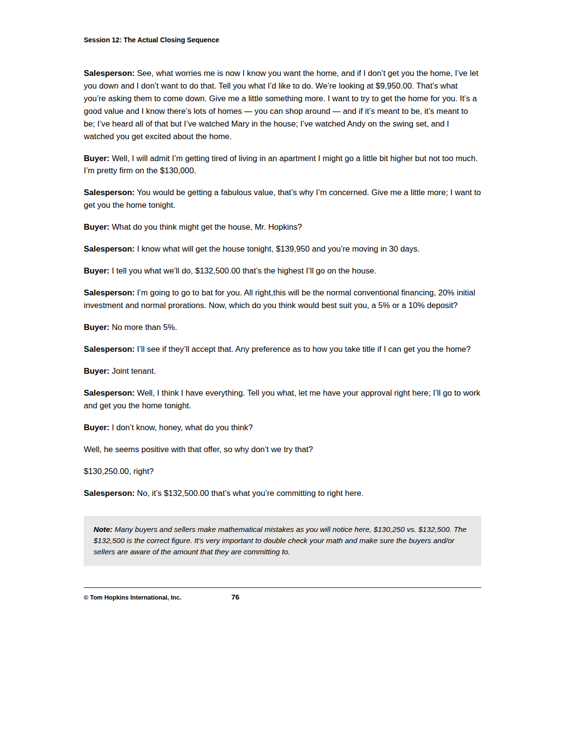Session 12: The Actual Closing Sequence
Salesperson: See, what worries me is now I know you want the home, and if I don’t get you the home, I’ve let you down and I don’t want to do that. Tell you what I’d like to do. We’re looking at $9,950.00. That’s what you’re asking them to come down. Give me a little something more. I want to try to get the home for you. It’s a good value and I know there’s lots of homes — you can shop around — and if it’s meant to be, it’s meant to be; I’ve heard all of that but I’ve watched Mary in the house; I’ve watched Andy on the swing set, and I watched you get excited about the home.
Buyer: Well, I will admit I’m getting tired of living in an apartment I might go a little bit higher but not too much. I’m pretty firm on the $130,000.
Salesperson: You would be getting a fabulous value, that’s why I’m concerned. Give me a little more; I want to get you the home tonight.
Buyer: What do you think might get the house, Mr. Hopkins?
Salesperson: I know what will get the house tonight, $139,950 and you’re moving in 30 days.
Buyer: I tell you what we’ll do, $132,500.00 that’s the highest I’ll go on the house.
Salesperson: I’m going to go to bat for you. All right,this will be the normal conventional financing, 20% initial investment and normal prorations. Now, which do you think would best suit you, a 5% or a 10% deposit?
Buyer: No more than 5%.
Salesperson: I’ll see if they’ll accept that. Any preference as to how you take title if I can get you the home?
Buyer: Joint tenant.
Salesperson: Well, I think I have everything. Tell you what, let me have your approval right here; I’ll go to work and get you the home tonight.
Buyer: I don’t know, honey, what do you think?
Well, he seems positive with that offer, so why don’t we try that?
$130,250.00, right?
Salesperson: No, it’s $132,500.00 that’s what you’re committing to right here.
Note: Many buyers and sellers make mathematical mistakes as you will notice here, $130,250 vs. $132,500. The $132,500 is the correct figure. It’s very important to double check your math and make sure the buyers and/or sellers are aware of the amount that they are committing to.
© Tom Hopkins International, Inc. 76